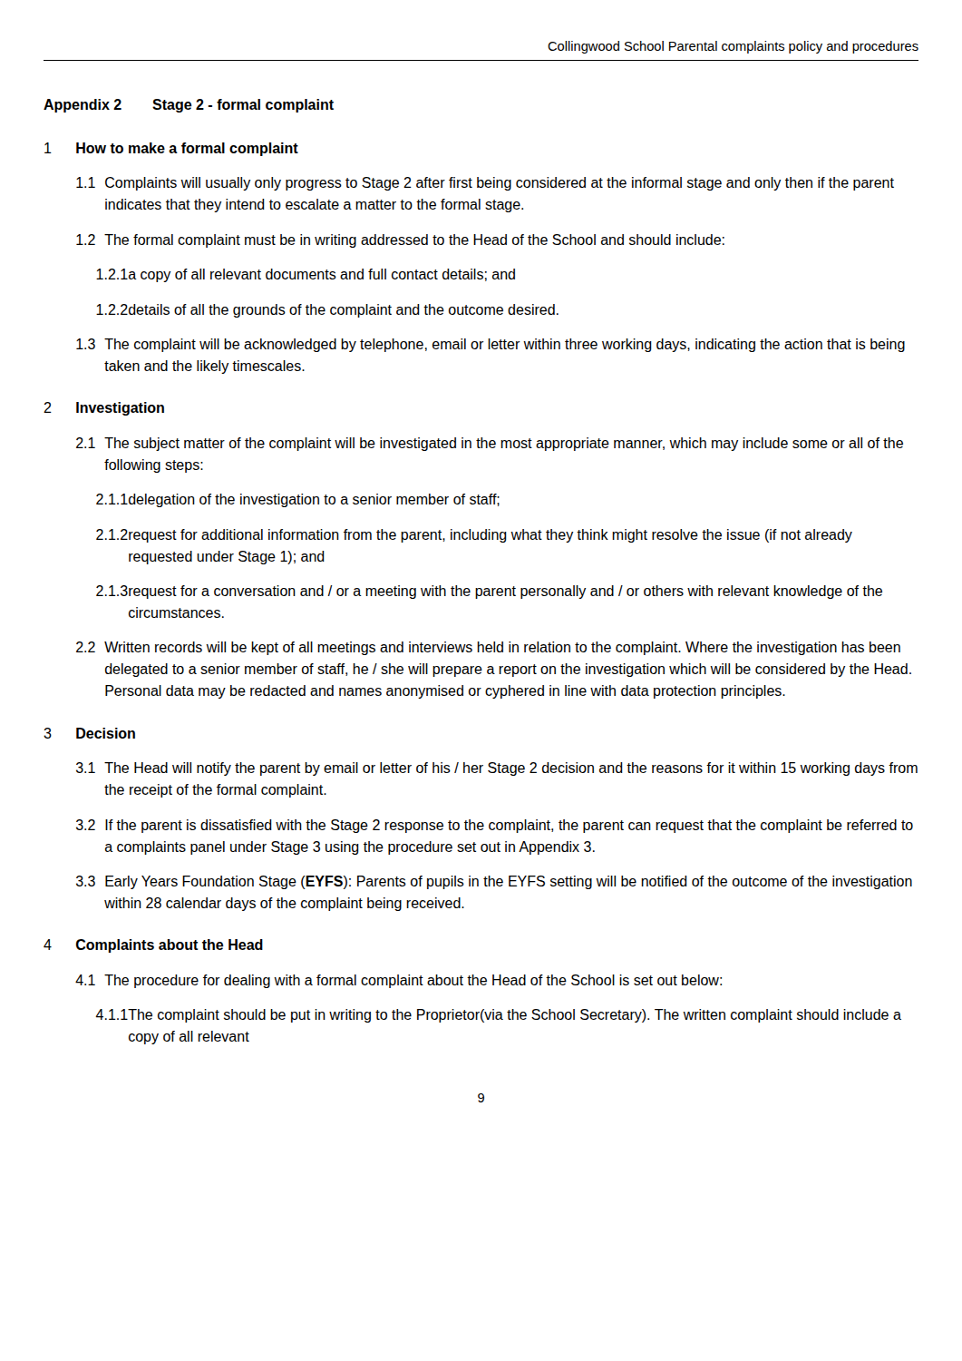Collingwood School Parental complaints policy and procedures
Appendix 2 Stage 2 - formal complaint
1
How to make a formal complaint
1.1
Complaints will usually only progress to Stage 2 after first being considered at the informal stage and only then if the parent indicates that they intend to escalate a matter to the formal stage.
1.2
The formal complaint must be in writing addressed to the Head of the School and should include:
1.2.1
a copy of all relevant documents and full contact details; and
1.2.2
details of all the grounds of the complaint and the outcome desired.
1.3
The complaint will be acknowledged by telephone, email or letter within three working days, indicating the action that is being taken and the likely timescales.
2
Investigation
2.1
The subject matter of the complaint will be investigated in the most appropriate manner, which may include some or all of the following steps:
2.1.1
delegation of the investigation to a senior member of staff;
2.1.2
request for additional information from the parent, including what they think might resolve the issue (if not already requested under Stage 1); and
2.1.3
request for a conversation and / or a meeting with the parent personally and / or others with relevant knowledge of the circumstances.
2.2
Written records will be kept of all meetings and interviews held in relation to the complaint. Where the investigation has been delegated to a senior member of staff, he / she will prepare a report on the investigation which will be considered by the Head. Personal data may be redacted and names anonymised or cyphered in line with data protection principles.
3
Decision
3.1
The Head will notify the parent by email or letter of his / her Stage 2 decision and the reasons for it within 15 working days from the receipt of the formal complaint.
3.2
If the parent is dissatisfied with the Stage 2 response to the complaint, the parent can request that the complaint be referred to a complaints panel under Stage 3 using the procedure set out in Appendix 3.
3.3
Early Years Foundation Stage (EYFS): Parents of pupils in the EYFS setting will be notified of the outcome of the investigation within 28 calendar days of the complaint being received.
4
Complaints about the Head
4.1
The procedure for dealing with a formal complaint about the Head of the School is set out below:
4.1.1
The complaint should be put in writing to the Proprietor(via the School Secretary). The written complaint should include a copy of all relevant
9